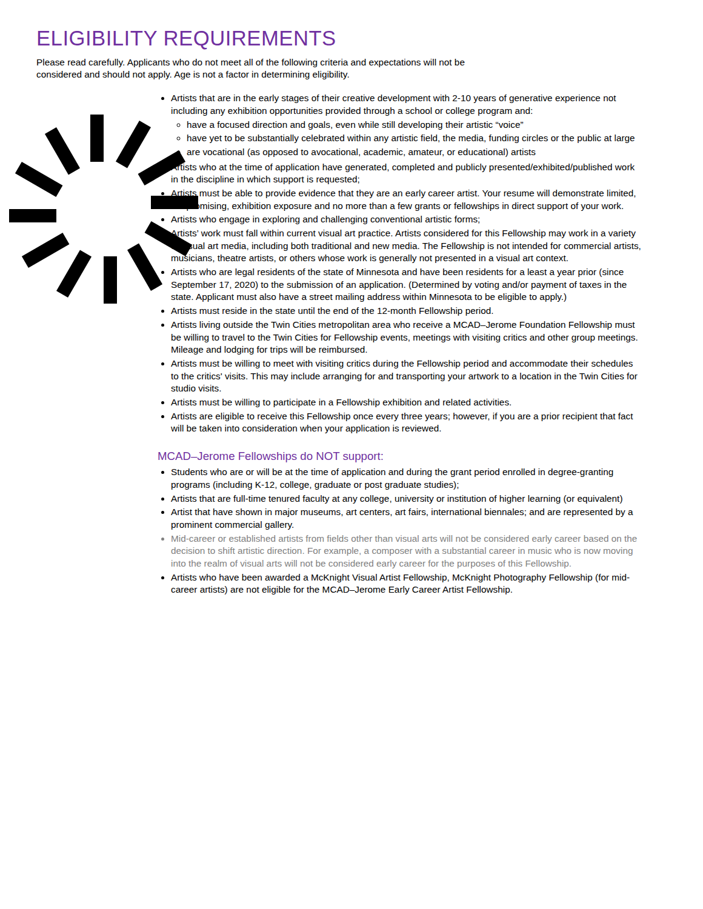ELIGIBILITY REQUIREMENTS
Please read carefully. Applicants who do not meet all of the following criteria and expectations will not be considered and should not apply. Age is not a factor in determining eligibility.
Artists that are in the early stages of their creative development with 2-10 years of generative experience not including any exhibition opportunities provided through a school or college program and:
have a focused direction and goals, even while still developing their artistic “voice”
have yet to be substantially celebrated within any artistic field, the media, funding circles or the public at large
are vocational (as opposed to avocational, academic, amateur, or educational) artists
Artists who at the time of application have generated, completed and publicly presented/exhibited/published work in the discipline in which support is requested;
Artists must be able to provide evidence that they are an early career artist. Your resume will demonstrate limited, but promising, exhibition exposure and no more than a few grants or fellowships in direct support of your work.
Artists who engage in exploring and challenging conventional artistic forms;
Artists’ work must fall within current visual art practice. Artists considered for this Fellowship may work in a variety of visual art media, including both traditional and new media. The Fellowship is not intended for commercial artists, musicians, theatre artists, or others whose work is generally not presented in a visual art context.
Artists who are legal residents of the state of Minnesota and have been residents for a least a year prior (since September 17, 2020) to the submission of an application. (Determined by voting and/or payment of taxes in the state. Applicant must also have a street mailing address within Minnesota to be eligible to apply.)
Artists must reside in the state until the end of the 12-month Fellowship period.
Artists living outside the Twin Cities metropolitan area who receive a MCAD–Jerome Foundation Fellowship must be willing to travel to the Twin Cities for Fellowship events, meetings with visiting critics and other group meetings. Mileage and lodging for trips will be reimbursed.
Artists must be willing to meet with visiting critics during the Fellowship period and accommodate their schedules to the critics' visits. This may include arranging for and transporting your artwork to a location in the Twin Cities for studio visits.
Artists must be willing to participate in a Fellowship exhibition and related activities.
Artists are eligible to receive this Fellowship once every three years; however, if you are a prior recipient that fact will be taken into consideration when your application is reviewed.
MCAD–Jerome Fellowships do NOT support:
Students who are or will be at the time of application and during the grant period enrolled in degree-granting programs (including K-12, college, graduate or post graduate studies);
Artists that are full-time tenured faculty at any college, university or institution of higher learning (or equivalent)
Artist that have shown in major museums, art centers, art fairs, international biennales; and are represented by a prominent commercial gallery.
Mid-career or established artists from fields other than visual arts will not be considered early career based on the decision to shift artistic direction. For example, a composer with a substantial career in music who is now moving into the realm of visual arts will not be considered early career for the purposes of this Fellowship.
Artists who have been awarded a McKnight Visual Artist Fellowship, McKnight Photography Fellowship (for mid-career artists) are not eligible for the MCAD–Jerome Early Career Artist Fellowship.